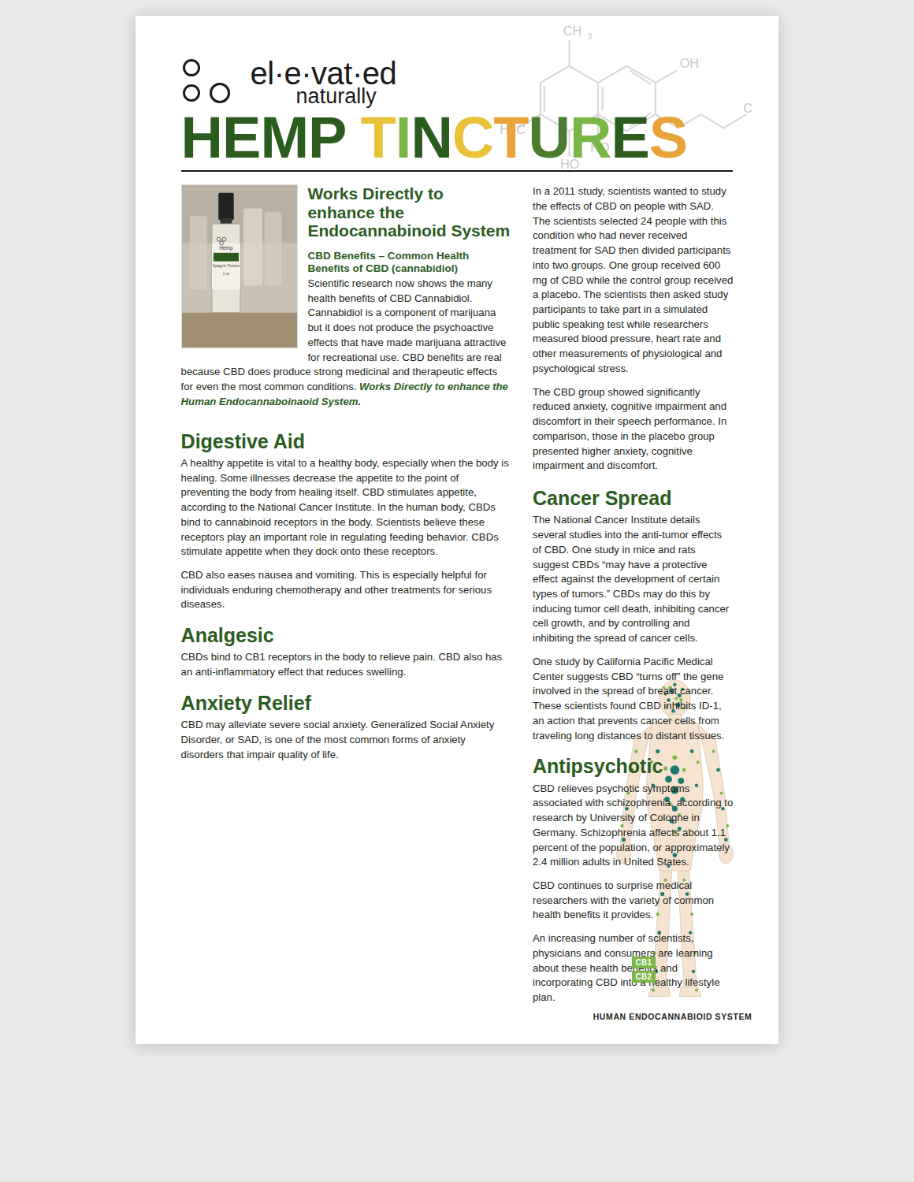CH3 OH CH3 H3C HO HO
el·e·vat·ed naturally
HEMP TINCTURES
Works Directly to enhance the Endocannabinoid System
CBD Benefits – Common Health Benefits of CBD (cannabidiol)
Scientific research now shows the many health benefits of CBD Cannabidiol. Cannabidiol is a component of marijuana but it does not produce the psychoactive effects that have made marijuana attractive for recreational use. CBD benefits are real because CBD does produce strong medicinal and therapeutic effects for even the most common conditions. Works Directly to enhance the Human Endocannaboinaoid System.
Digestive Aid
A healthy appetite is vital to a healthy body, especially when the body is healing. Some illnesses decrease the appetite to the point of preventing the body from healing itself. CBD stimulates appetite, according to the National Cancer Institute. In the human body, CBDs bind to cannabinoid receptors in the body. Scientists believe these receptors play an important role in regulating feeding behavior. CBDs stimulate appetite when they dock onto these receptors.
CBD also eases nausea and vomiting. This is especially helpful for individuals enduring chemotherapy and other treatments for serious diseases.
Analgesic
CBDs bind to CB1 receptors in the body to relieve pain. CBD also has an anti-inflammatory effect that reduces swelling.
Anxiety Relief
CBD may alleviate severe social anxiety. Generalized Social Anxiety Disorder, or SAD, is one of the most common forms of anxiety disorders that impair quality of life.
In a 2011 study, scientists wanted to study the effects of CBD on people with SAD. The scientists selected 24 people with this condition who had never received treatment for SAD then divided participants into two groups. One group received 600 mg of CBD while the control group received a placebo. The scientists then asked study participants to take part in a simulated public speaking test while researchers measured blood pressure, heart rate and other measurements of physiological and psychological stress.
The CBD group showed significantly reduced anxiety, cognitive impairment and discomfort in their speech performance. In comparison, those in the placebo group presented higher anxiety, cognitive impairment and discomfort.
Cancer Spread
The National Cancer Institute details several studies into the anti-tumor effects of CBD. One study in mice and rats suggest CBDs “may have a protective effect against the development of certain types of tumors.” CBDs may do this by inducing tumor cell death, inhibiting cancer cell growth, and by controlling and inhibiting the spread of cancer cells.
One study by California Pacific Medical Center suggests CBD “turns off” the gene involved in the spread of breast cancer. These scientists found CBD inhibits ID-1, an action that prevents cancer cells from traveling long distances to distant tissues.
Antipsychotic
CBD relieves psychotic symptoms associated with schizophrenia, according to research by University of Cologne in Germany. Schizophrenia affects about 1.1 percent of the population, or approximately 2.4 million adults in United States.
CBD continues to surprise medical researchers with the variety of common health benefits it provides.
An increasing number of scientists, physicians and consumers are learning about these health benefits and incorporating CBD into a healthy lifestyle plan.
CB1 CB2
Human Endocannabioid System